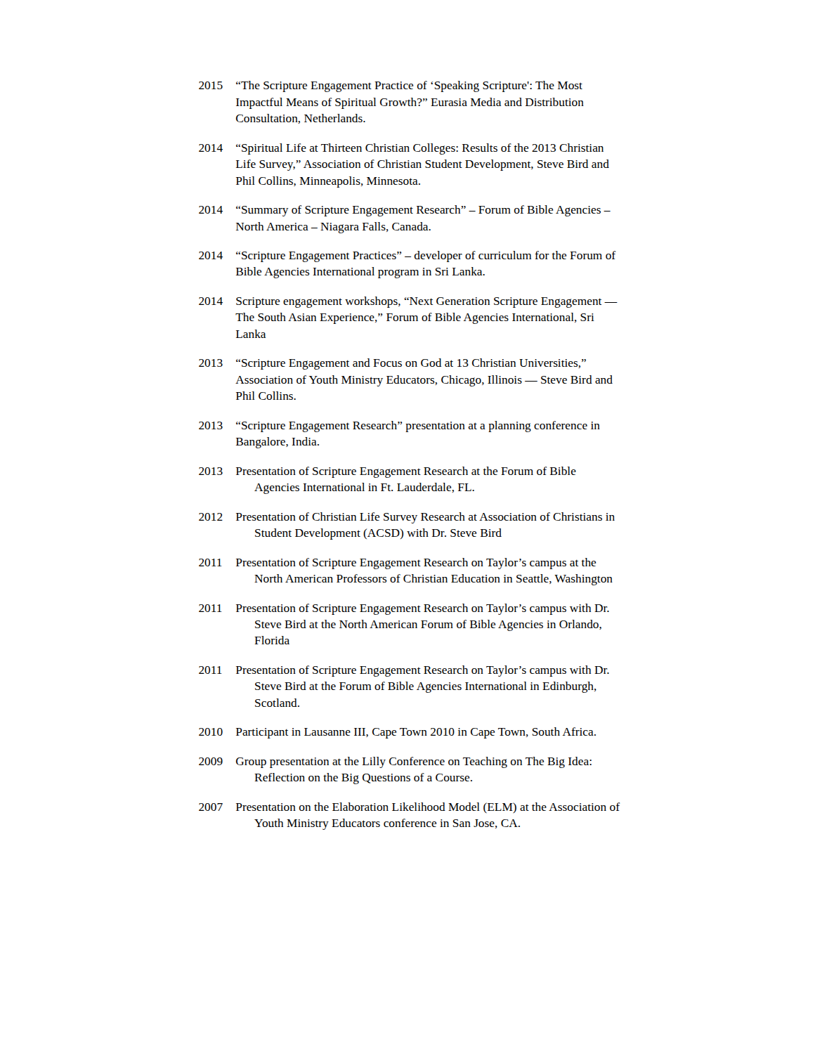2015
“The Scripture Engagement Practice of ‘Speaking Scripture': The Most Impactful Means of Spiritual Growth?” Eurasia Media and Distribution Consultation, Netherlands.
2014
“Spiritual Life at Thirteen Christian Colleges: Results of the 2013 Christian Life Survey,” Association of Christian Student Development, Steve Bird and Phil Collins, Minneapolis, Minnesota.
2014
“Summary of Scripture Engagement Research” – Forum of Bible Agencies – North America – Niagara Falls, Canada.
2014
“Scripture Engagement Practices” – developer of curriculum for the Forum of Bible Agencies International program in Sri Lanka.
2014
Scripture engagement workshops, “Next Generation Scripture Engagement — The South Asian Experience,” Forum of Bible Agencies International, Sri Lanka
2013
“Scripture Engagement and Focus on God at 13 Christian Universities,” Association of Youth Ministry Educators, Chicago, Illinois — Steve Bird and Phil Collins.
2013
“Scripture Engagement Research” presentation at a planning conference in Bangalore, India.
2013
Presentation of Scripture Engagement Research at the Forum of Bible Agencies International in Ft. Lauderdale, FL.
2012
Presentation of Christian Life Survey Research at Association of Christians in Student Development (ACSD) with Dr. Steve Bird
2011
Presentation of Scripture Engagement Research on Taylor’s campus at the North American Professors of Christian Education in Seattle, Washington
2011
Presentation of Scripture Engagement Research on Taylor’s campus with Dr. Steve Bird at the North American Forum of Bible Agencies in Orlando, Florida
2011
Presentation of Scripture Engagement Research on Taylor’s campus with Dr. Steve Bird at the Forum of Bible Agencies International in Edinburgh, Scotland.
2010
Participant in Lausanne III, Cape Town 2010 in Cape Town, South Africa.
2009
Group presentation at the Lilly Conference on Teaching on The Big Idea: Reflection on the Big Questions of a Course.
2007
Presentation on the Elaboration Likelihood Model (ELM) at the Association of Youth Ministry Educators conference in San Jose, CA.